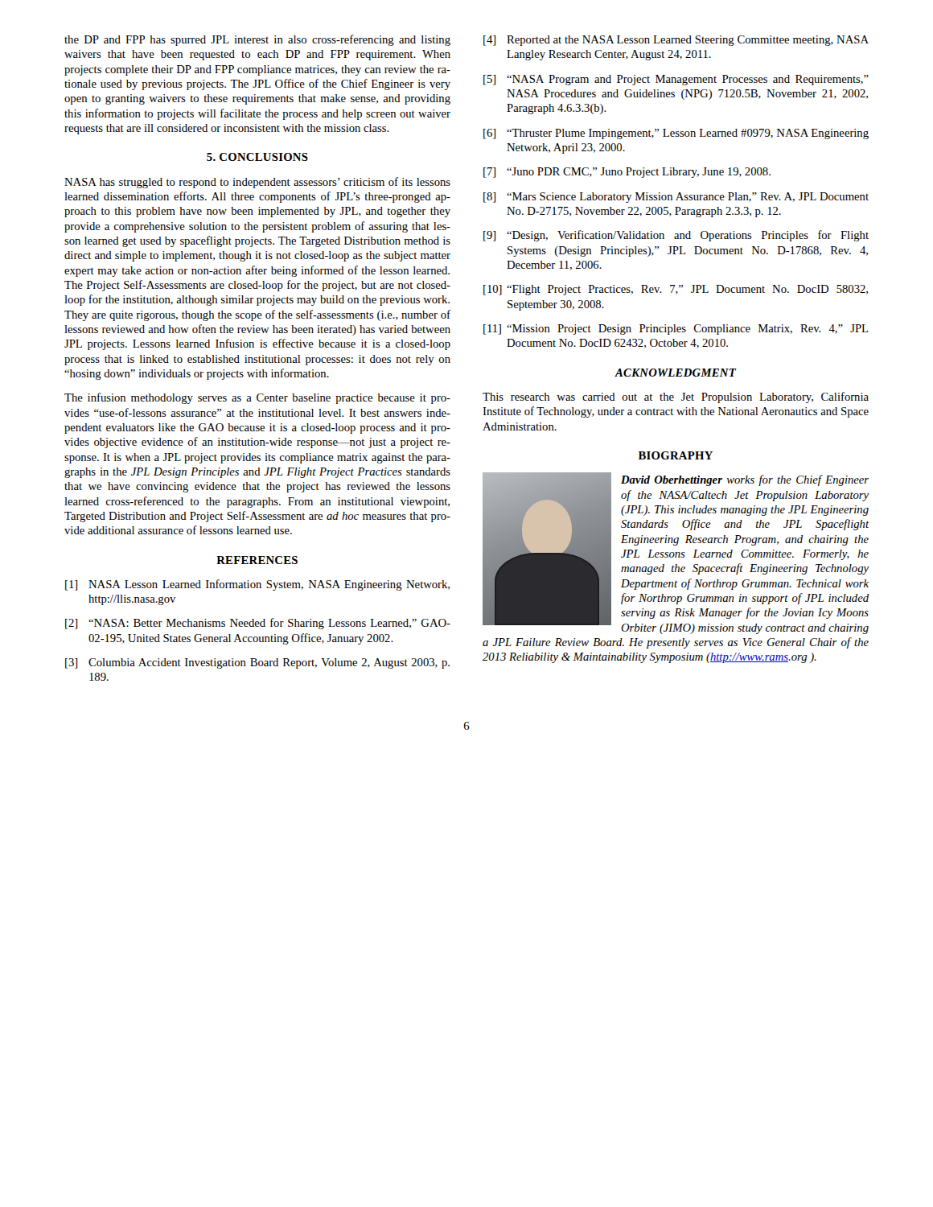the DP and FPP has spurred JPL interest in also cross-referencing and listing waivers that have been requested to each DP and FPP requirement. When projects complete their DP and FPP compliance matrices, they can review the rationale used by previous projects. The JPL Office of the Chief Engineer is very open to granting waivers to these requirements that make sense, and providing this information to projects will facilitate the process and help screen out waiver requests that are ill considered or inconsistent with the mission class.
5. CONCLUSIONS
NASA has struggled to respond to independent assessors’ criticism of its lessons learned dissemination efforts. All three components of JPL’s three-pronged approach to this problem have now been implemented by JPL, and together they provide a comprehensive solution to the persistent problem of assuring that lesson learned get used by spaceflight projects. The Targeted Distribution method is direct and simple to implement, though it is not closed-loop as the subject matter expert may take action or non-action after being informed of the lesson learned. The Project Self-Assessments are closed-loop for the project, but are not closed-loop for the institution, although similar projects may build on the previous work. They are quite rigorous, though the scope of the self-assessments (i.e., number of lessons reviewed and how often the review has been iterated) has varied between JPL projects. Lessons learned Infusion is effective because it is a closed-loop process that is linked to established institutional processes: it does not rely on “hosing down” individuals or projects with information.
The infusion methodology serves as a Center baseline practice because it provides “use-of-lessons assurance” at the institutional level. It best answers independent evaluators like the GAO because it is a closed-loop process and it provides objective evidence of an institution-wide response—not just a project response. It is when a JPL project provides its compliance matrix against the paragraphs in the JPL Design Principles and JPL Flight Project Practices standards that we have convincing evidence that the project has reviewed the lessons learned cross-referenced to the paragraphs. From an institutional viewpoint, Targeted Distribution and Project Self-Assessment are ad hoc measures that provide additional assurance of lessons learned use.
REFERENCES
[1] NASA Lesson Learned Information System, NASA Engineering Network, http://llis.nasa.gov
[2]“NASA: Better Mechanisms Needed for Sharing Lessons Learned,” GAO-02-195, United States General Accounting Office, January 2002.
[3] Columbia Accident Investigation Board Report, Volume 2, August 2003, p. 189.
[4] Reported at the NASA Lesson Learned Steering Committee meeting, NASA Langley Research Center, August 24, 2011.
[5]“NASA Program and Project Management Processes and Requirements,” NASA Procedures and Guidelines (NPG) 7120.5B, November 21, 2002, Paragraph 4.6.3.3(b).
[6]“Thruster Plume Impingement,” Lesson Learned #0979, NASA Engineering Network, April 23, 2000.
[7]“Juno PDR CMC,” Juno Project Library, June 19, 2008.
[8]“Mars Science Laboratory Mission Assurance Plan,” Rev. A, JPL Document No. D-27175, November 22, 2005, Paragraph 2.3.3, p. 12.
[9]“Design, Verification/Validation and Operations Principles for Flight Systems (Design Principles),” JPL Document No. D-17868, Rev. 4, December 11, 2006.
[10]“Flight Project Practices, Rev. 7,” JPL Document No. DocID 58032, September 30, 2008.
[11]“Mission Project Design Principles Compliance Matrix, Rev. 4,” JPL Document No. DocID 62432, October 4, 2010.
ACKNOWLEDGMENT
This research was carried out at the Jet Propulsion Laboratory, California Institute of Technology, under a contract with the National Aeronautics and Space Administration.
BIOGRAPHY
David Oberhettinger works for the Chief Engineer of the NASA/Caltech Jet Propulsion Laboratory (JPL). This includes managing the JPL Engineering Standards Office and the JPL Spaceflight Engineering Research Program, and chairing the JPL Lessons Learned Committee. Formerly, he managed the Spacecraft Engineering Technology Department of Northrop Grumman. Technical work for Northrop Grumman in support of JPL included serving as Risk Manager for the Jovian Icy Moons Orbiter (JIMO) mission study contract and chairing a JPL Failure Review Board. He presently serves as Vice General Chair of the 2013 Reliability & Maintainability Symposium (http://www.rams.org ).
6